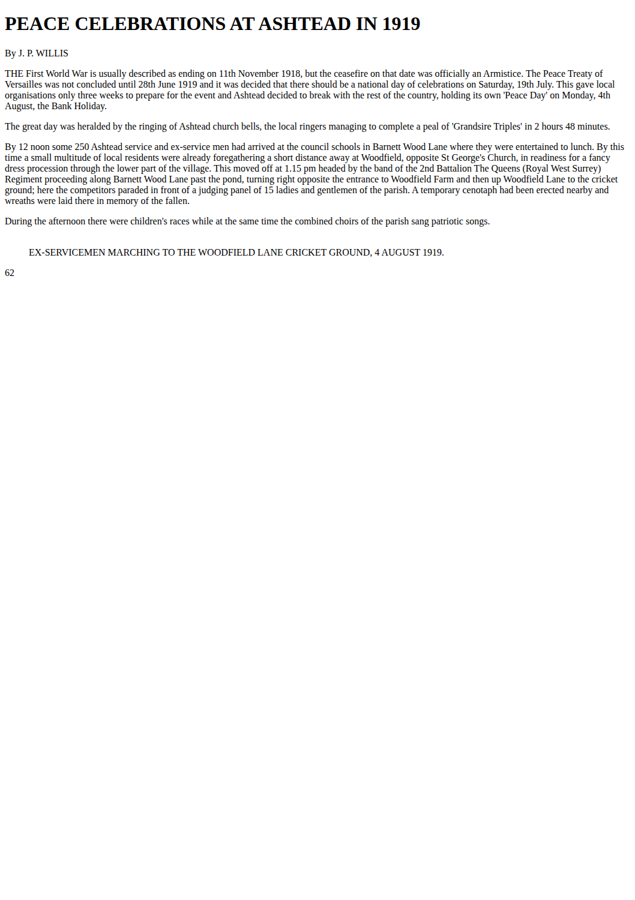PEACE CELEBRATIONS AT ASHTEAD IN 1919
By J. P. WILLIS
THE First World War is usually described as ending on 11th November 1918, but the ceasefire on that date was officially an Armistice. The Peace Treaty of Versailles was not concluded until 28th June 1919 and it was decided that there should be a national day of celebrations on Saturday, 19th July. This gave local organisations only three weeks to prepare for the event and Ashtead decided to break with the rest of the country, holding its own 'Peace Day' on Monday, 4th August, the Bank Holiday.
The great day was heralded by the ringing of Ashtead church bells, the local ringers managing to complete a peal of 'Grandsire Triples' in 2 hours 48 minutes.
By 12 noon some 250 Ashtead service and ex-service men had arrived at the council schools in Barnett Wood Lane where they were entertained to lunch. By this time a small multitude of local residents were already foregathering a short distance away at Woodfield, opposite St George's Church, in readiness for a fancy dress procession through the lower part of the village. This moved off at 1.15 pm headed by the band of the 2nd Battalion The Queens (Royal West Surrey) Regiment proceeding along Barnett Wood Lane past the pond, turning right opposite the entrance to Woodfield Farm and then up Woodfield Lane to the cricket ground; here the competitors paraded in front of a judging panel of 15 ladies and gentlemen of the parish. A temporary cenotaph had been erected nearby and wreaths were laid there in memory of the fallen.
During the afternoon there were children's races while at the same time the combined choirs of the parish sang patriotic songs.
EX-SERVICEMEN MARCHING TO THE WOODFIELD LANE CRICKET GROUND, 4 AUGUST 1919.
62